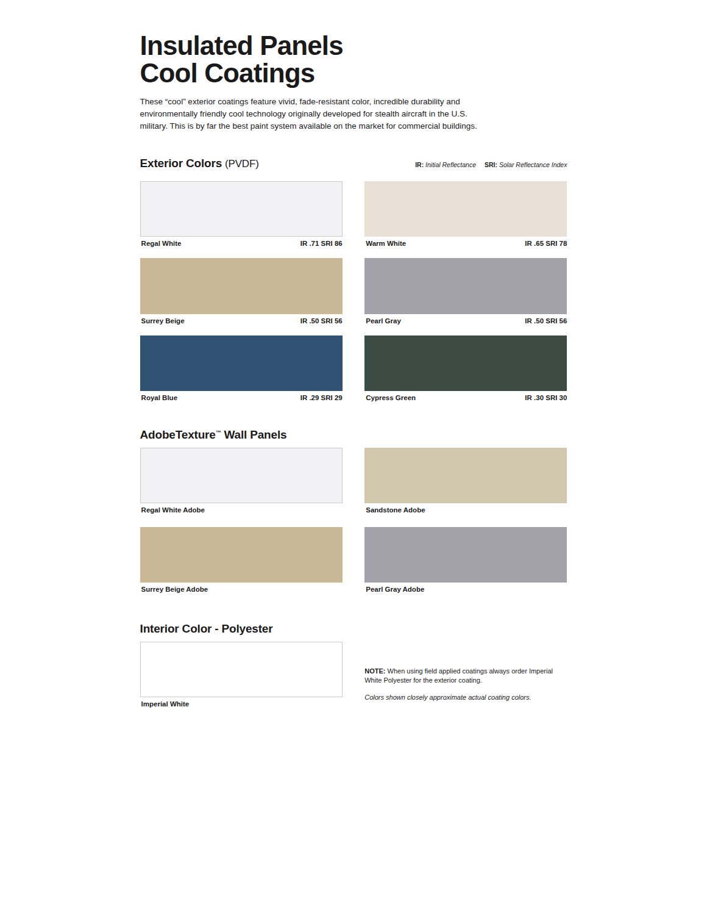Insulated Panels
Cool Coatings
These “cool” exterior coatings feature vivid, fade-resistant color, incredible durability and environmentally friendly cool technology originally developed for stealth aircraft in the U.S. military. This is by far the best paint system available on the market for commercial buildings.
Exterior Colors (PVDF)
IR: Initial Reflectance SRI: Solar Reflectance Index
Regal White IR .71 SRI 86
Warm White IR .65 SRI 78
Surrey Beige IR .50 SRI 56
Pearl Gray IR .50 SRI 56
Royal Blue IR .29 SRI 29
Cypress Green IR .30 SRI 30
AdobeTexture™ Wall Panels
Regal White Adobe
Sandstone Adobe
Surrey Beige Adobe
Pearl Gray Adobe
Interior Color - Polyester
Imperial White
NOTE: When using field applied coatings always order Imperial White Polyester for the exterior coating.
Colors shown closely approximate actual coating colors.